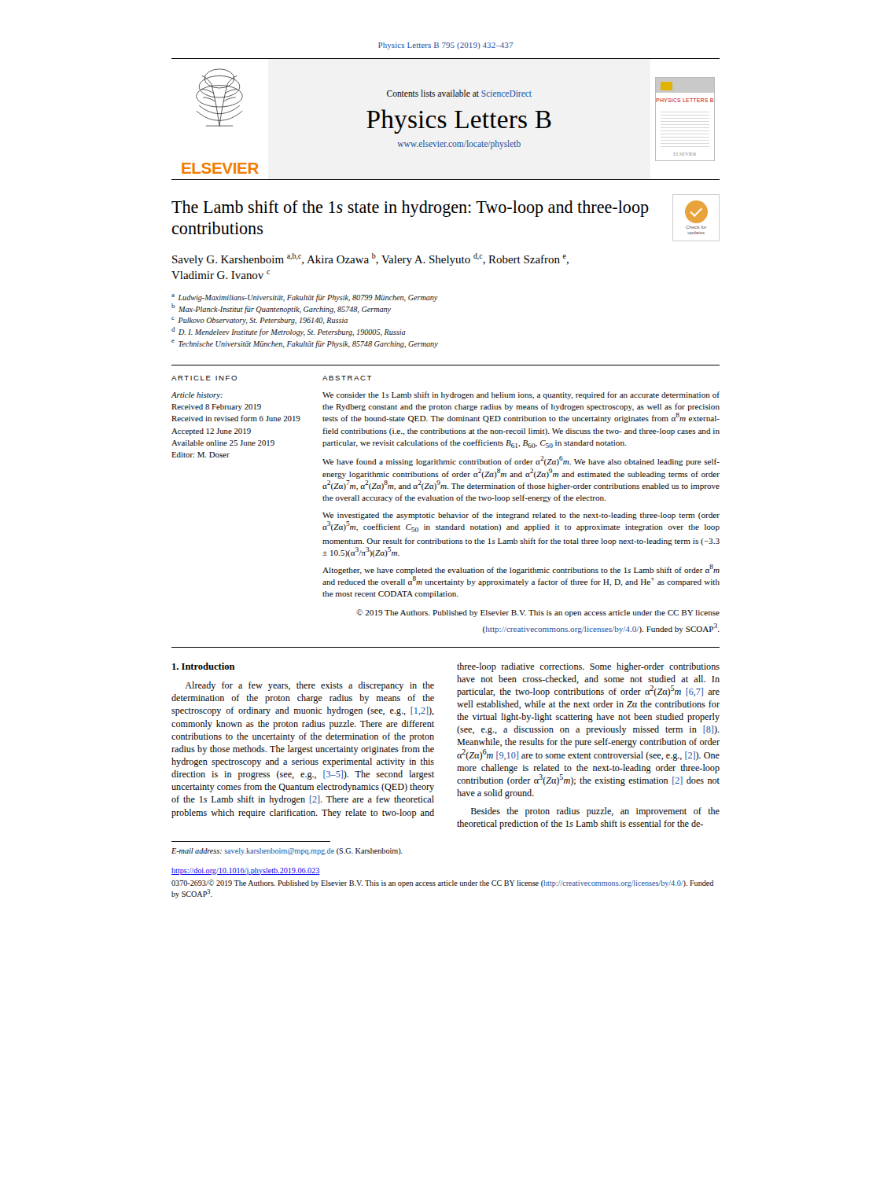Physics Letters B 795 (2019) 432–437
ELSEVIER
Contents lists available at ScienceDirect
Physics Letters B
www.elsevier.com/locate/physletb
PHYSICS LETTERS B
ELSEVIER
Check for
updates
The Lamb shift of the 1s state in hydrogen: Two-loop and three-loop contributions
Savely G. Karshenboim a,b,c, Akira Ozawa b, Valery A. Shelyuto d,c, Robert Szafron e,
Vladimir G. Ivanov c
a Ludwig-Maximilians-Universität, Fakultät für Physik, 80799 München, Germany
b Max-Planck-Institut für Quantenoptik, Garching, 85748, Germany
c Pulkovo Observatory, St. Petersburg, 196140, Russia
d D. I. Mendeleev Institute for Metrology, St. Petersburg, 190005, Russia
e Technische Universität München, Fakultät für Physik, 85748 Garching, Germany
Article info
Article history:
Received 8 February 2019
Received in revised form 6 June 2019
Accepted 12 June 2019
Available online 25 June 2019
Editor: M. Doser
Abstract
We consider the 1s Lamb shift in hydrogen and helium ions, a quantity, required for an accurate determination of the Rydberg constant and the proton charge radius by means of hydrogen spectroscopy, as well as for precision tests of the bound-state QED. The dominant QED contribution to the uncertainty originates from α8m external-field contributions (i.e., the contributions at the non-recoil limit). We discuss the two- and three-loop cases and in particular, we revisit calculations of the coefficients B61, B60, C50 in standard notation.
We have found a missing logarithmic contribution of order α2(Zα)6m. We have also obtained leading pure self-energy logarithmic contributions of order α2(Zα)8m and α2(Zα)9m and estimated the subleading terms of order α2(Zα)7m, α2(Zα)8m, and α2(Zα)9m. The determination of those higher-order contributions enabled us to improve the overall accuracy of the evaluation of the two-loop self-energy of the electron.
We investigated the asymptotic behavior of the integrand related to the next-to-leading three-loop term (order α3(Zα)5m, coefficient C50 in standard notation) and applied it to approximate integration over the loop momentum. Our result for contributions to the 1s Lamb shift for the total three loop next-to-leading term is (−3.3 ± 10.5)(α3/π3)(Zα)5m.
Altogether, we have completed the evaluation of the logarithmic contributions to the 1s Lamb shift of order α8m and reduced the overall α8m uncertainty by approximately a factor of three for H, D, and He+ as compared with the most recent CODATA compilation.
© 2019 The Authors. Published by Elsevier B.V. This is an open access article under the CC BY license
(http://creativecommons.org/licenses/by/4.0/). Funded by SCOAP3.
1. Introduction
Already for a few years, there exists a discrepancy in the determination of the proton charge radius by means of the spectroscopy of ordinary and muonic hydrogen (see, e.g., [1,2]), commonly known as the proton radius puzzle. There are different contributions to the uncertainty of the determination of the proton radius by those methods. The largest uncertainty originates from the hydrogen spectroscopy and a serious experimental activity in this direction is in progress (see, e.g., [3–5]). The second largest uncertainty comes from the Quantum electrodynamics (QED) theory of the 1s Lamb shift in hydrogen [2]. There are a few theoretical problems which require clarification. They relate to two-loop and three-loop radiative corrections. Some higher-order contributions have not been cross-checked, and some not studied at all. In particular, the two-loop contributions of order α2(Zα)5m [6,7] are well established, while at the next order in Zα the contributions for the virtual light-by-light scattering have not been studied properly (see, e.g., a discussion on a previously missed term in [8]). Meanwhile, the results for the pure self-energy contribution of order α2(Zα)6m [9,10] are to some extent controversial (see, e.g., [2]). One more challenge is related to the next-to-leading order three-loop contribution (order α3(Zα)5m); the existing estimation [2] does not have a solid ground.
Besides the proton radius puzzle, an improvement of the theoretical prediction of the 1s Lamb shift is essential for the de-
E-mail address: savely.karshenboim@mpq.mpg.de (S.G. Karshenboim).
https://doi.org/10.1016/j.physletb.2019.06.023
0370-2693/© 2019 The Authors. Published by Elsevier B.V. This is an open access article under the CC BY license (http://creativecommons.org/licenses/by/4.0/). Funded by SCOAP3.